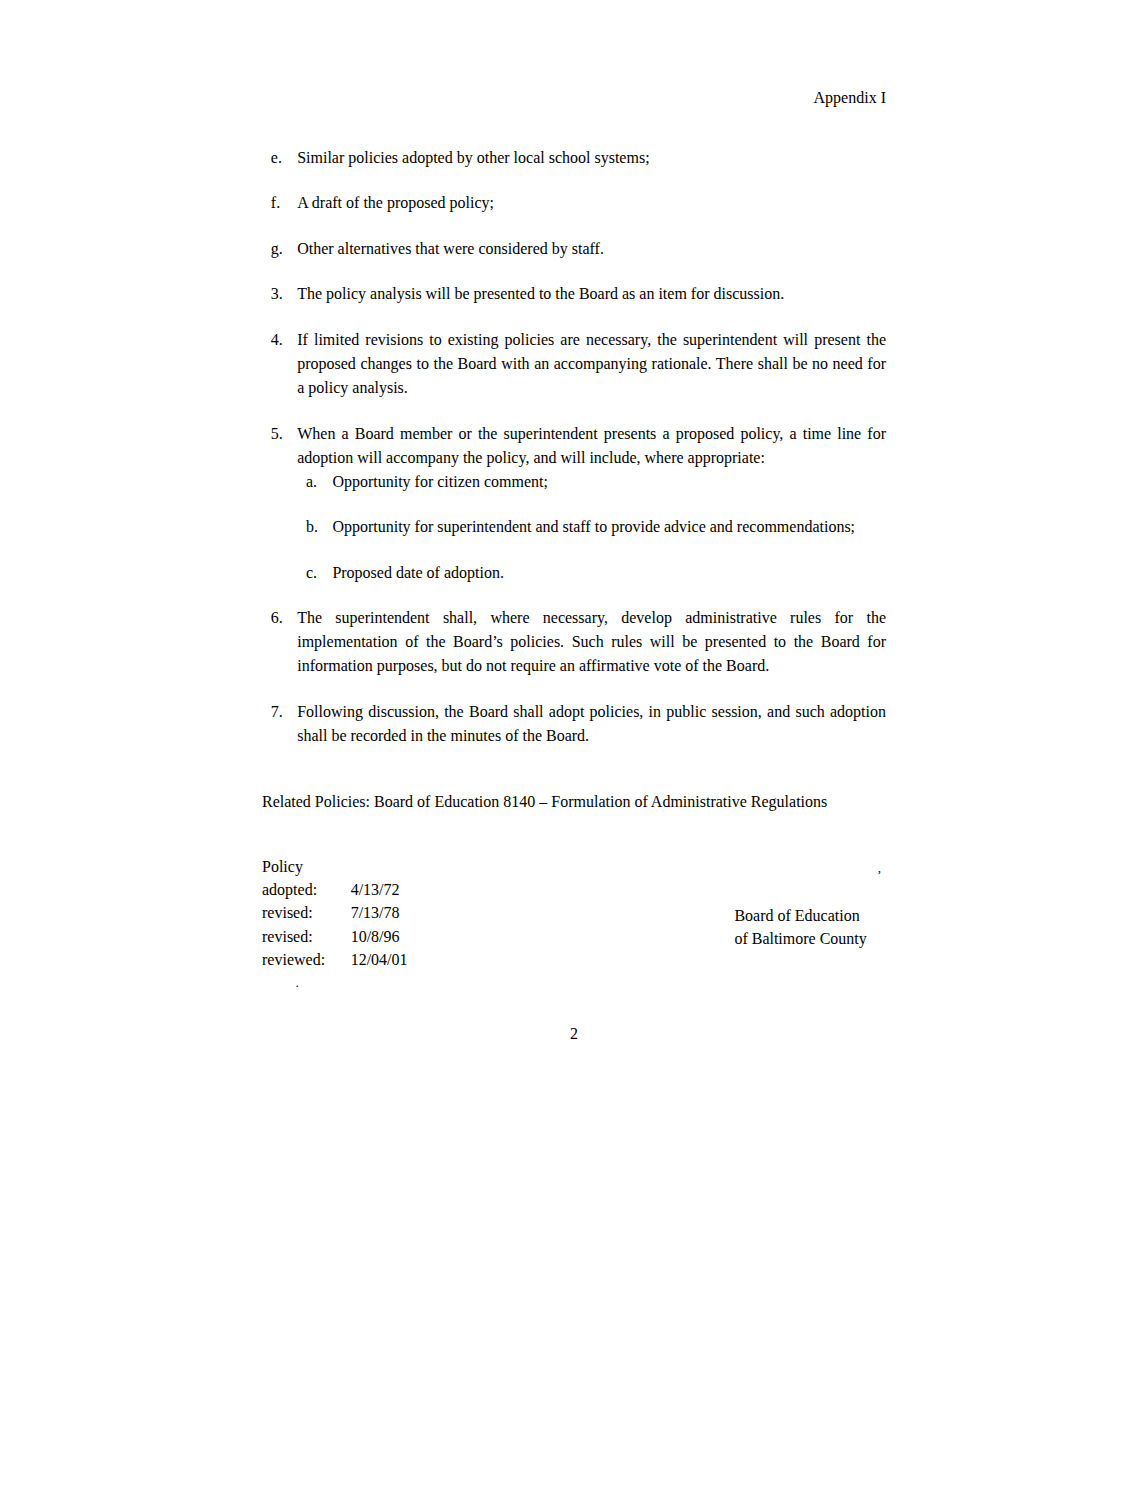Appendix I
Similar policies adopted by other local school systems;
A draft of the proposed policy;
Other alternatives that were considered by staff.
The policy analysis will be presented to the Board as an item for discussion.
If limited revisions to existing policies are necessary, the superintendent will present the proposed changes to the Board with an accompanying rationale. There shall be no need for a policy analysis.
When a Board member or the superintendent presents a proposed policy, a time line for adoption will accompany the policy, and will include, where appropriate:
Opportunity for citizen comment;
Opportunity for superintendent and staff to provide advice and recommendations;
Proposed date of adoption.
The superintendent shall, where necessary, develop administrative rules for the implementation of the Board’s policies. Such rules will be presented to the Board for information purposes, but do not require an affirmative vote of the Board.
Following discussion, the Board shall adopt policies, in public session, and such adoption shall be recorded in the minutes of the Board.
Related Policies: Board of Education 8140 – Formulation of Administrative Regulations
| Policy | |
| adopted: | 4/13/72 |
| revised: | 7/13/78 |
| revised: | 10/8/96 |
| reviewed: | 12/04/01 |
Board of Education
of Baltimore County
,
.
2